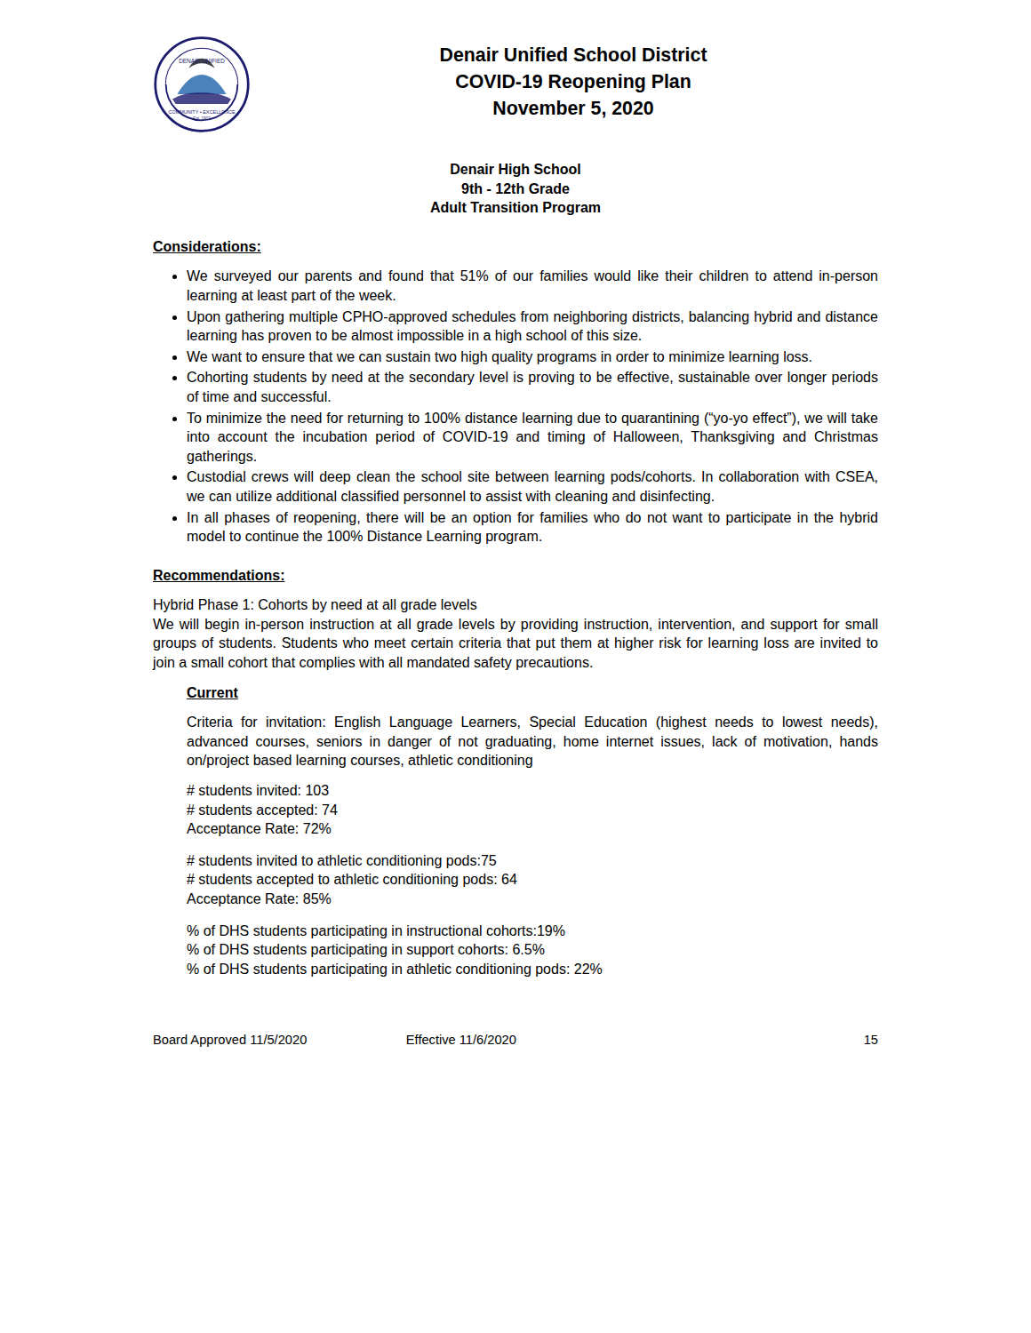DENAIR UNIFIED COMMUNITY • EXCELLENCE Est. 1902
Denair Unified School District
COVID-19 Reopening Plan
November 5, 2020
Denair High School
9th - 12th Grade
Adult Transition Program
Considerations:
We surveyed our parents and found that 51% of our families would like their children to attend in-person learning at least part of the week.
Upon gathering multiple CPHO-approved schedules from neighboring districts, balancing hybrid and distance learning has proven to be almost impossible in a high school of this size.
We want to ensure that we can sustain two high quality programs in order to minimize learning loss.
Cohorting students by need at the secondary level is proving to be effective, sustainable over longer periods of time and successful.
To minimize the need for returning to 100% distance learning due to quarantining (“yo-yo effect”), we will take into account the incubation period of COVID-19 and timing of Halloween, Thanksgiving and Christmas gatherings.
Custodial crews will deep clean the school site between learning pods/cohorts. In collaboration with CSEA, we can utilize additional classified personnel to assist with cleaning and disinfecting.
In all phases of reopening, there will be an option for families who do not want to participate in the hybrid model to continue the 100% Distance Learning program.
Recommendations:
Hybrid Phase 1: Cohorts by need at all grade levels
We will begin in-person instruction at all grade levels by providing instruction, intervention, and support for small groups of students. Students who meet certain criteria that put them at higher risk for learning loss are invited to join a small cohort that complies with all mandated safety precautions.
Current
Criteria for invitation: English Language Learners, Special Education (highest needs to lowest needs), advanced courses, seniors in danger of not graduating, home internet issues, lack of motivation, hands on/project based learning courses, athletic conditioning
# students invited: 103
# students accepted: 74
Acceptance Rate: 72%
# students invited to athletic conditioning pods:75
# students accepted to athletic conditioning pods: 64
Acceptance Rate: 85%
% of DHS students participating in instructional cohorts:19%
% of DHS students participating in support cohorts: 6.5%
% of DHS students participating in athletic conditioning pods: 22%
Board Approved 11/5/2020
Effective 11/6/2020
15